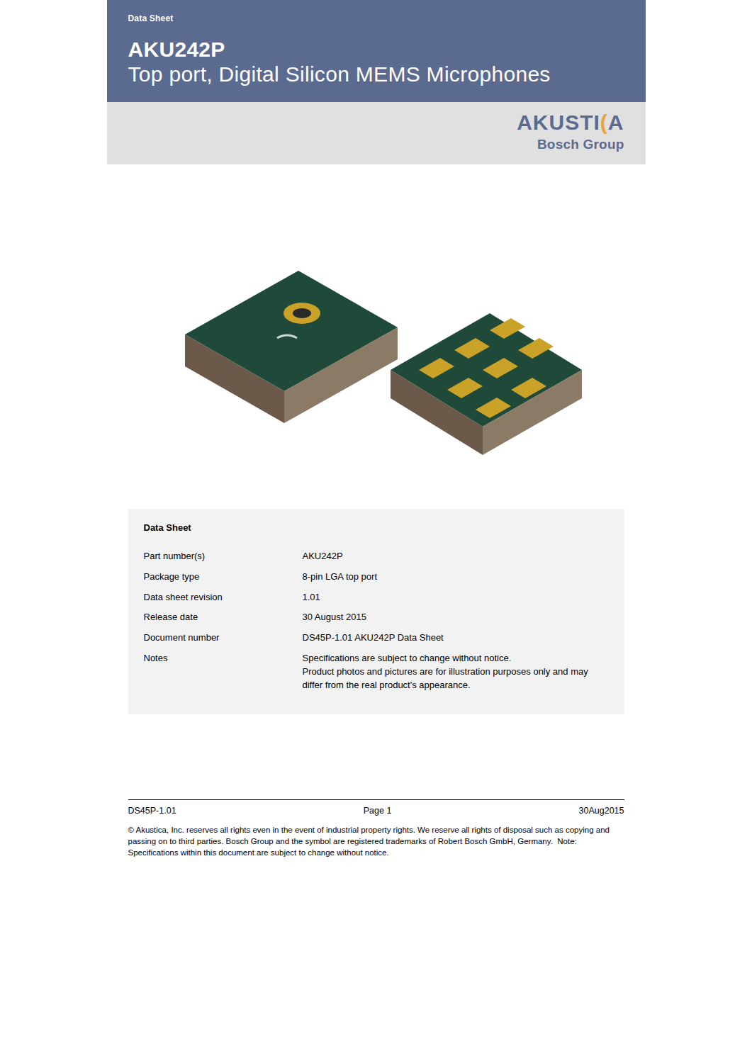Data Sheet
AKU242PTop port, Digital Silicon MEMS Microphones
AKUSTI(A
Bosch Group
Data Sheet
| Part number(s) | AKU242P |
| Package type | 8-pin LGA top port |
| Data sheet revision | 1.01 |
| Release date | 30 August 2015 |
| Document number | DS45P-1.01 AKU242P Data Sheet |
| Notes | Specifications are subject to change without notice. Product photos and pictures are for illustration purposes only and may differ from the real product's appearance. |
DS45P-1.01 Page 1 30Aug2015
© Akustica, Inc. reserves all rights even in the event of industrial property rights. We reserve all rights of disposal such as copying and passing on to third parties. Bosch Group and the symbol are registered trademarks of Robert Bosch GmbH, Germany. Note: Specifications within this document are subject to change without notice.